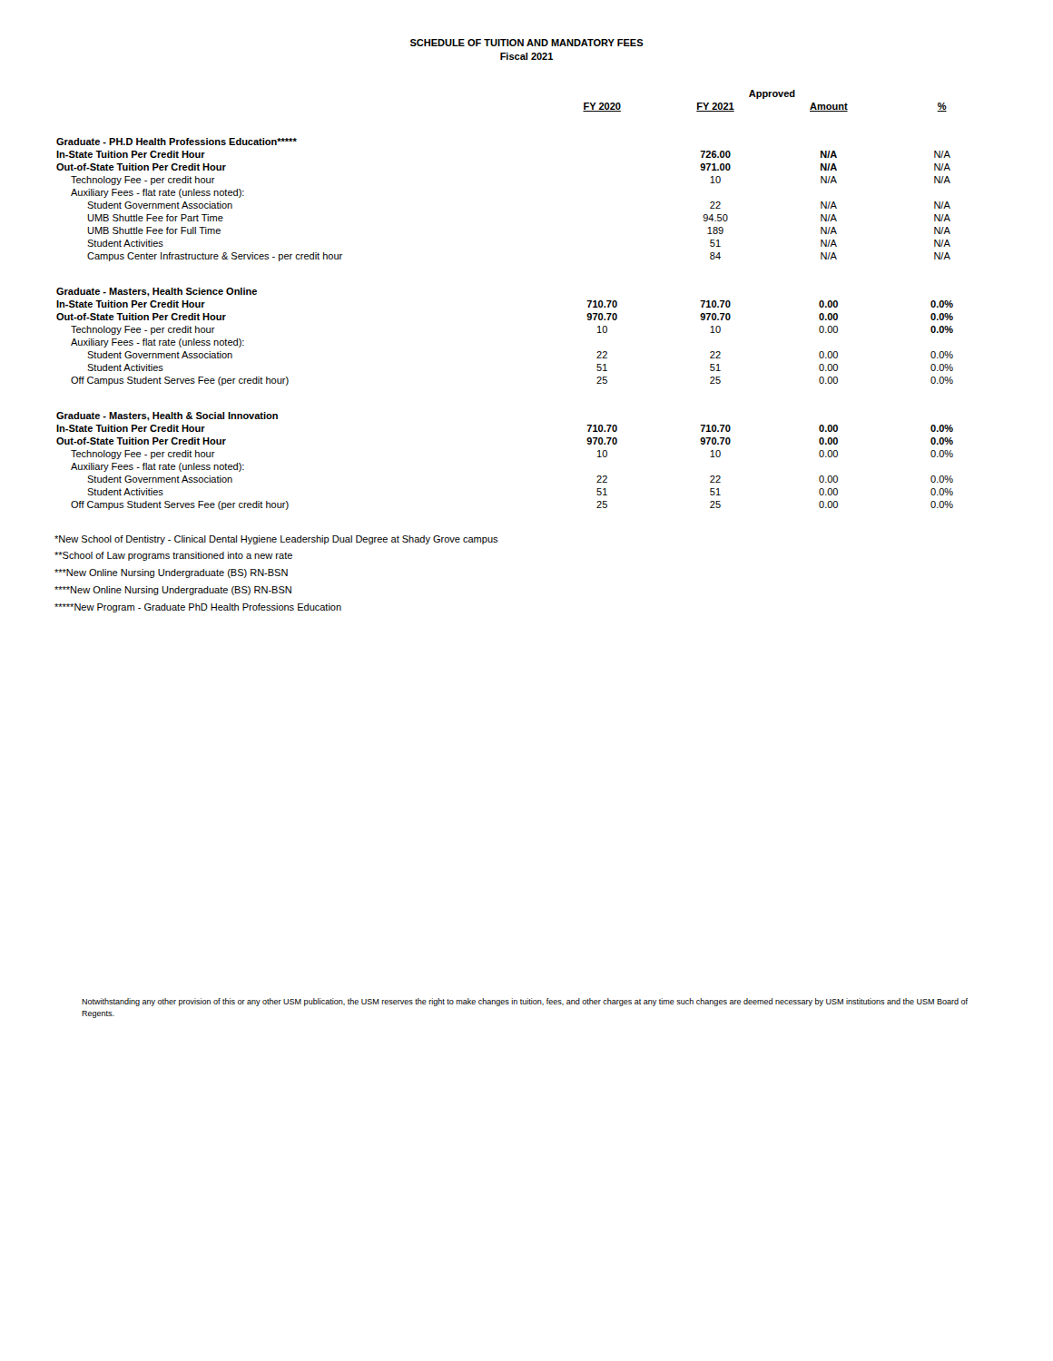SCHEDULE OF TUITION AND MANDATORY FEES
Fiscal 2021
| | | Approved | |
| | FY 2020 | FY 2021 | Amount | % |
| Graduate - PH.D Health Professions Education***** | | | | |
| In-State Tuition Per Credit Hour | | 726.00 | N/A | N/A |
| Out-of-State Tuition Per Credit Hour | | 971.00 | N/A | N/A |
| Technology Fee - per credit hour | | 10 | N/A | N/A |
| Auxiliary Fees - flat rate (unless noted): | | | | |
| Student Government Association | | 22 | N/A | N/A |
| UMB Shuttle Fee for Part Time | | 94.50 | N/A | N/A |
| UMB Shuttle Fee for Full Time | | 189 | N/A | N/A |
| Student Activities | | 51 | N/A | N/A |
| Campus Center Infrastructure & Services - per credit hour | | 84 | N/A | N/A |
| Graduate - Masters, Health Science Online | | | | |
| In-State Tuition Per Credit Hour | 710.70 | 710.70 | 0.00 | 0.0% |
| Out-of-State Tuition Per Credit Hour | 970.70 | 970.70 | 0.00 | 0.0% |
| Technology Fee - per credit hour | 10 | 10 | 0.00 | 0.0% |
| Auxiliary Fees - flat rate (unless noted): | | | | |
| Student Government Association | 22 | 22 | 0.00 | 0.0% |
| Student Activities | 51 | 51 | 0.00 | 0.0% |
| Off Campus Student Serves Fee (per credit hour) | 25 | 25 | 0.00 | 0.0% |
| Graduate - Masters, Health & Social Innovation | | | | |
| In-State Tuition Per Credit Hour | 710.70 | 710.70 | 0.00 | 0.0% |
| Out-of-State Tuition Per Credit Hour | 970.70 | 970.70 | 0.00 | 0.0% |
| Technology Fee - per credit hour | 10 | 10 | 0.00 | 0.0% |
| Auxiliary Fees - flat rate (unless noted): | | | | |
| Student Government Association | 22 | 22 | 0.00 | 0.0% |
| Student Activities | 51 | 51 | 0.00 | 0.0% |
| Off Campus Student Serves Fee (per credit hour) | 25 | 25 | 0.00 | 0.0% |
*New School of Dentistry - Clinical Dental Hygiene Leadership Dual Degree at Shady Grove campus
**School of Law programs transitioned into a new rate
***New Online Nursing Undergraduate (BS) RN-BSN
****New Online Nursing Undergraduate (BS) RN-BSN
*****New Program - Graduate PhD Health Professions Education
Notwithstanding any other provision of this or any other USM publication, the USM reserves the right to make changes in tuition, fees, and other charges at any time such changes are deemed necessary by USM institutions and the USM Board of Regents.